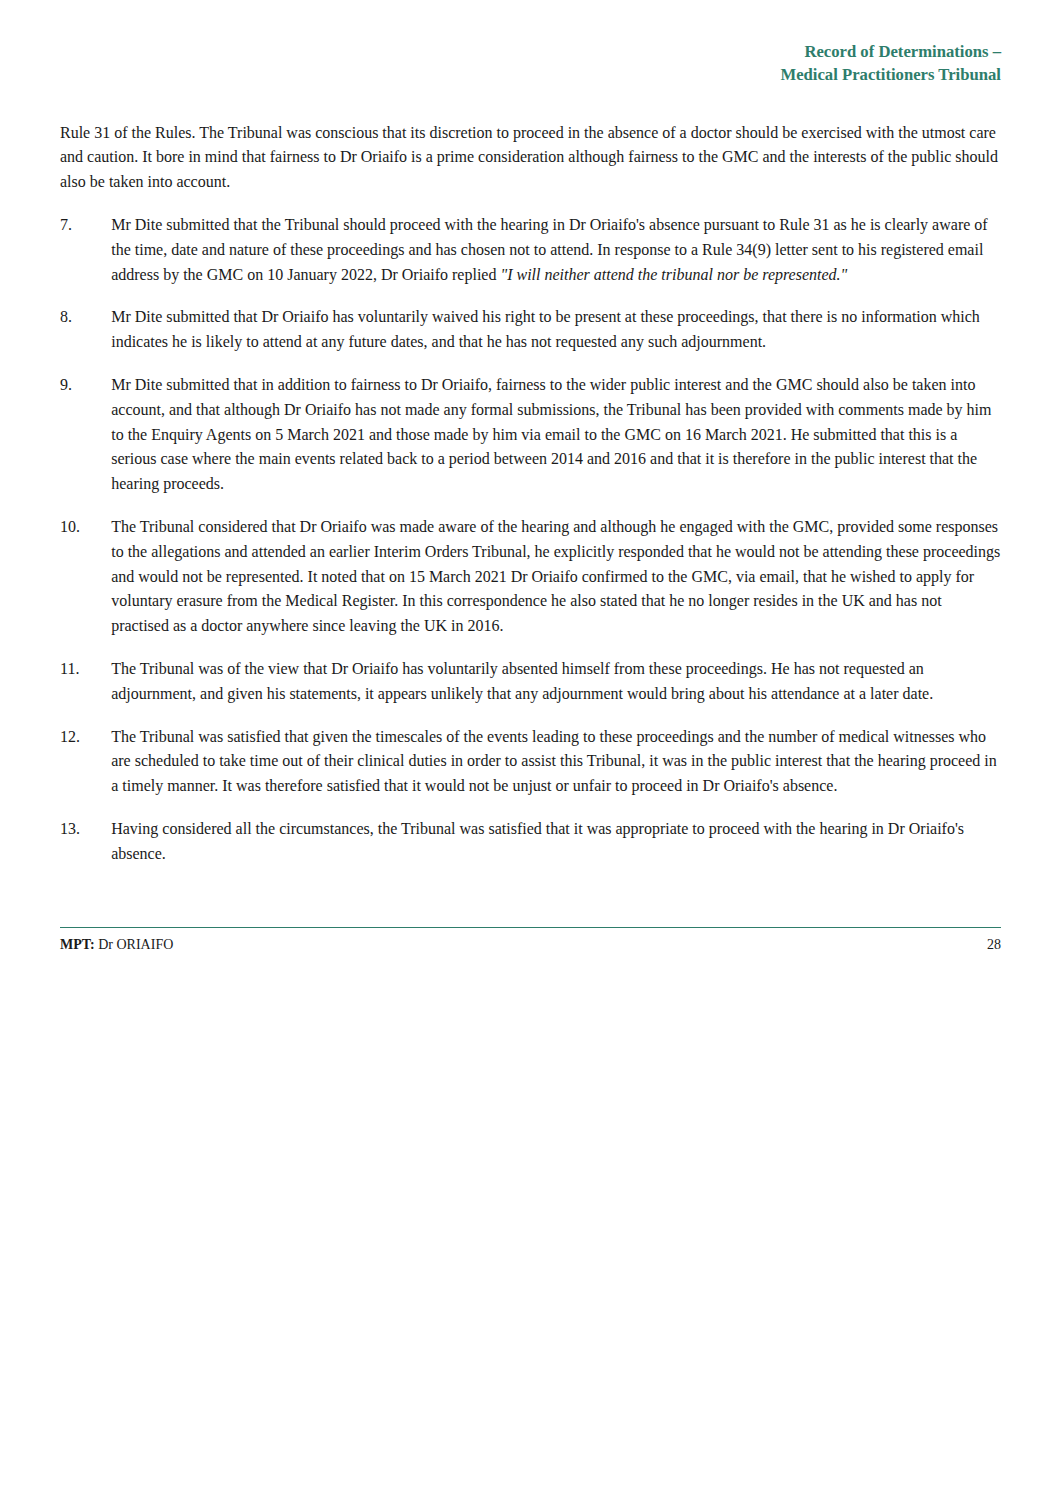Record of Determinations – Medical Practitioners Tribunal
Rule 31 of the Rules. The Tribunal was conscious that its discretion to proceed in the absence of a doctor should be exercised with the utmost care and caution. It bore in mind that fairness to Dr Oriaifo is a prime consideration although fairness to the GMC and the interests of the public should also be taken into account.
7. Mr Dite submitted that the Tribunal should proceed with the hearing in Dr Oriaifo's absence pursuant to Rule 31 as he is clearly aware of the time, date and nature of these proceedings and has chosen not to attend. In response to a Rule 34(9) letter sent to his registered email address by the GMC on 10 January 2022, Dr Oriaifo replied "I will neither attend the tribunal nor be represented."
8. Mr Dite submitted that Dr Oriaifo has voluntarily waived his right to be present at these proceedings, that there is no information which indicates he is likely to attend at any future dates, and that he has not requested any such adjournment.
9. Mr Dite submitted that in addition to fairness to Dr Oriaifo, fairness to the wider public interest and the GMC should also be taken into account, and that although Dr Oriaifo has not made any formal submissions, the Tribunal has been provided with comments made by him to the Enquiry Agents on 5 March 2021 and those made by him via email to the GMC on 16 March 2021. He submitted that this is a serious case where the main events related back to a period between 2014 and 2016 and that it is therefore in the public interest that the hearing proceeds.
10. The Tribunal considered that Dr Oriaifo was made aware of the hearing and although he engaged with the GMC, provided some responses to the allegations and attended an earlier Interim Orders Tribunal, he explicitly responded that he would not be attending these proceedings and would not be represented. It noted that on 15 March 2021 Dr Oriaifo confirmed to the GMC, via email, that he wished to apply for voluntary erasure from the Medical Register. In this correspondence he also stated that he no longer resides in the UK and has not practised as a doctor anywhere since leaving the UK in 2016.
11. The Tribunal was of the view that Dr Oriaifo has voluntarily absented himself from these proceedings. He has not requested an adjournment, and given his statements, it appears unlikely that any adjournment would bring about his attendance at a later date.
12. The Tribunal was satisfied that given the timescales of the events leading to these proceedings and the number of medical witnesses who are scheduled to take time out of their clinical duties in order to assist this Tribunal, it was in the public interest that the hearing proceed in a timely manner. It was therefore satisfied that it would not be unjust or unfair to proceed in Dr Oriaifo's absence.
13. Having considered all the circumstances, the Tribunal was satisfied that it was appropriate to proceed with the hearing in Dr Oriaifo's absence.
MPT: Dr ORIAIFO 28